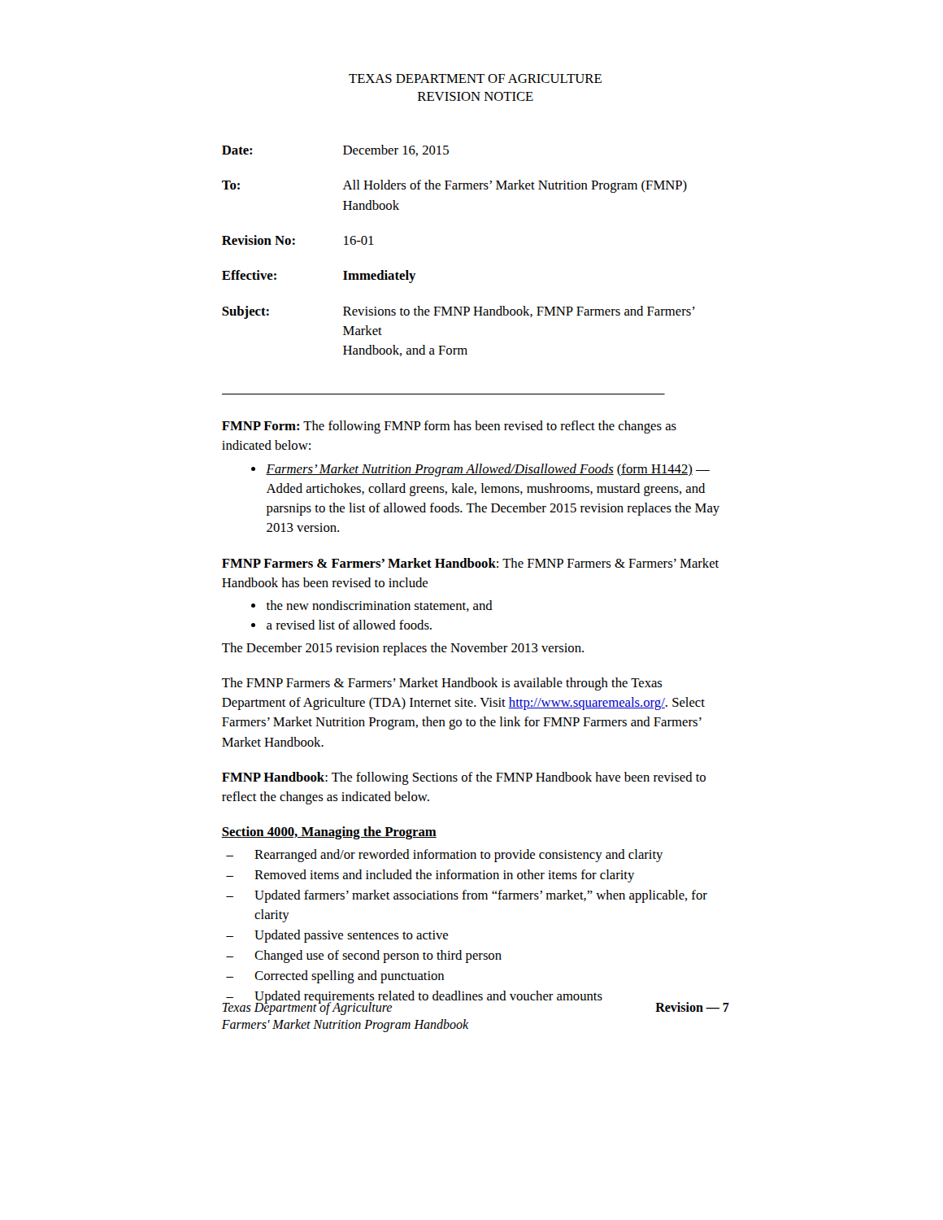TEXAS DEPARTMENT OF AGRICULTURE REVISION NOTICE
| Date: | December 16, 2015 |
| To: | All Holders of the Farmers’ Market Nutrition Program (FMNP) Handbook |
| Revision No: | 16-01 |
| Effective: | Immediately |
| Subject: | Revisions to the FMNP Handbook, FMNP Farmers and Farmers’ Market Handbook, and a Form |
_______________________________________________________________________
FMNP Form: The following FMNP form has been revised to reflect the changes as indicated below:
Farmers’ Market Nutrition Program Allowed/Disallowed Foods (form H1442) — Added artichokes, collard greens, kale, lemons, mushrooms, mustard greens, and parsnips to the list of allowed foods. The December 2015 revision replaces the May 2013 version.
FMNP Farmers & Farmers’ Market Handbook: The FMNP Farmers & Farmers’ Market Handbook has been revised to include
the new nondiscrimination statement, and
a revised list of allowed foods.
The December 2015 revision replaces the November 2013 version.
The FMNP Farmers & Farmers’ Market Handbook is available through the Texas Department of Agriculture (TDA) Internet site. Visit http://www.squaremeals.org/. Select Farmers’ Market Nutrition Program, then go to the link for FMNP Farmers and Farmers’ Market Handbook.
FMNP Handbook: The following Sections of the FMNP Handbook have been revised to reflect the changes as indicated below.
Section 4000, Managing the Program
Rearranged and/or reworded information to provide consistency and clarity
Removed items and included the information in other items for clarity
Updated farmers’ market associations from “farmers’ market,” when applicable, for clarity
Updated passive sentences to active
Changed use of second person to third person
Corrected spelling and punctuation
Updated requirements related to deadlines and voucher amounts
Texas Department of Agriculture
Farmers' Market Nutrition Program Handbook
Revision — 7